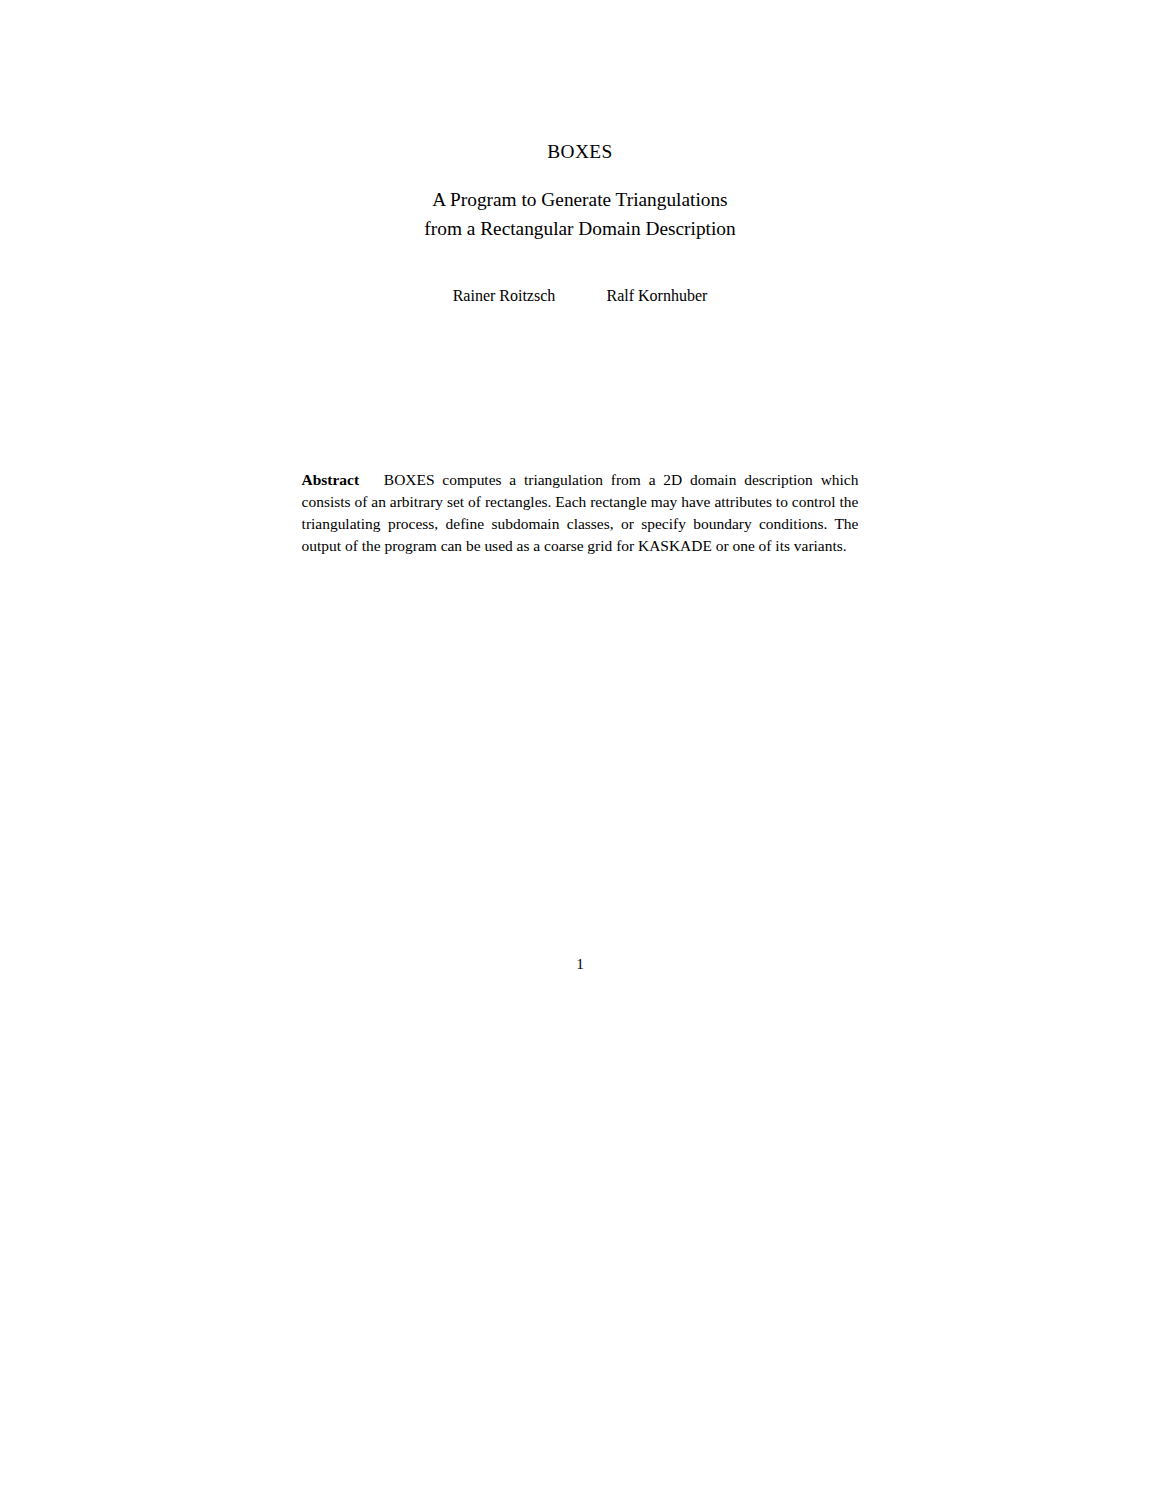BOXES
A Program to Generate Triangulations
from a Rectangular Domain Description
Rainer Roitzsch Ralf Kornhuber
Abstract BOXES computes a triangulation from a 2D domain description which consists of an arbitrary set of rectangles. Each rectangle may have attributes to control the triangulating process, define subdomain classes, or specify boundary conditions. The output of the program can be used as a coarse grid for KASKADE or one of its variants.
1